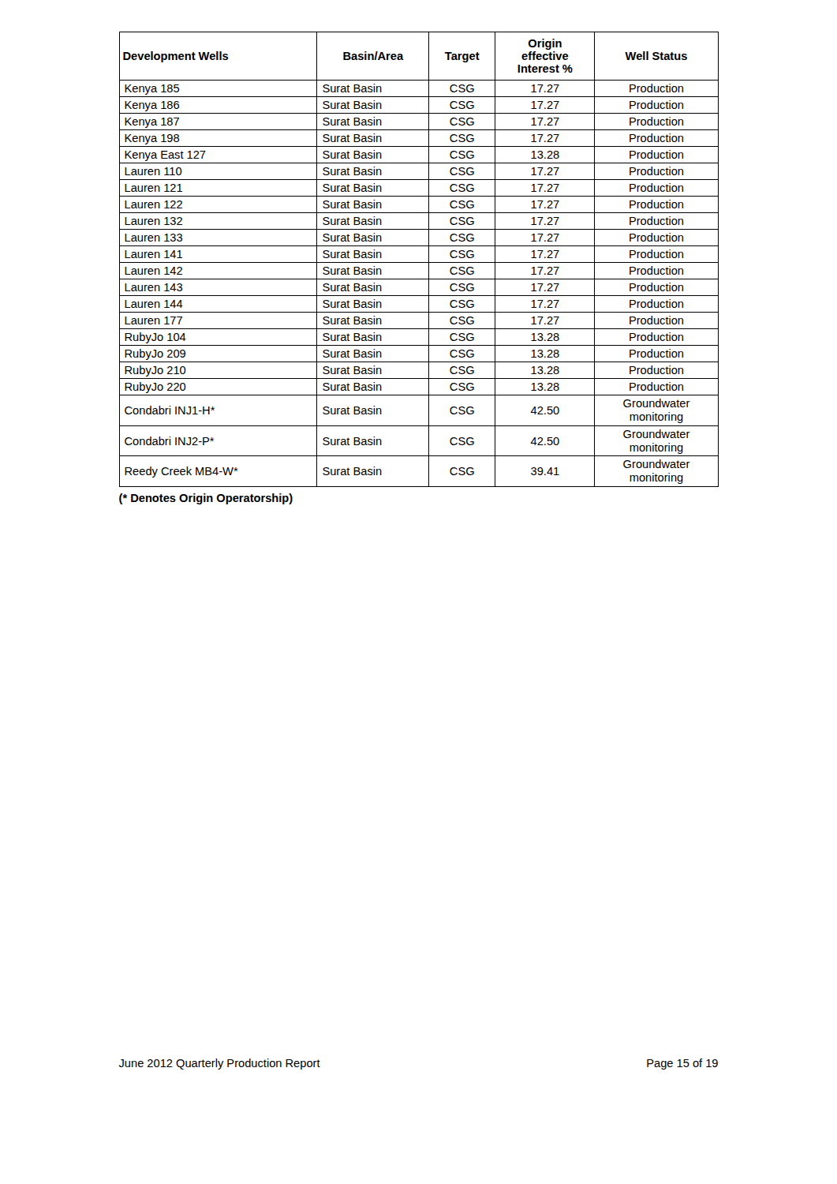| Development Wells | Basin/Area | Target | Origin effective Interest % | Well Status |
| --- | --- | --- | --- | --- |
| Kenya 185 | Surat Basin | CSG | 17.27 | Production |
| Kenya 186 | Surat Basin | CSG | 17.27 | Production |
| Kenya 187 | Surat Basin | CSG | 17.27 | Production |
| Kenya 198 | Surat Basin | CSG | 17.27 | Production |
| Kenya East 127 | Surat Basin | CSG | 13.28 | Production |
| Lauren 110 | Surat Basin | CSG | 17.27 | Production |
| Lauren 121 | Surat Basin | CSG | 17.27 | Production |
| Lauren 122 | Surat Basin | CSG | 17.27 | Production |
| Lauren 132 | Surat Basin | CSG | 17.27 | Production |
| Lauren 133 | Surat Basin | CSG | 17.27 | Production |
| Lauren 141 | Surat Basin | CSG | 17.27 | Production |
| Lauren 142 | Surat Basin | CSG | 17.27 | Production |
| Lauren 143 | Surat Basin | CSG | 17.27 | Production |
| Lauren 144 | Surat Basin | CSG | 17.27 | Production |
| Lauren 177 | Surat Basin | CSG | 17.27 | Production |
| RubyJo 104 | Surat Basin | CSG | 13.28 | Production |
| RubyJo 209 | Surat Basin | CSG | 13.28 | Production |
| RubyJo 210 | Surat Basin | CSG | 13.28 | Production |
| RubyJo 220 | Surat Basin | CSG | 13.28 | Production |
| Condabri INJ1-H* | Surat Basin | CSG | 42.50 | Groundwater monitoring |
| Condabri INJ2-P* | Surat Basin | CSG | 42.50 | Groundwater monitoring |
| Reedy Creek MB4-W* | Surat Basin | CSG | 39.41 | Groundwater monitoring |
(* Denotes Origin Operatorship)
June 2012 Quarterly Production Report Page 15 of 19